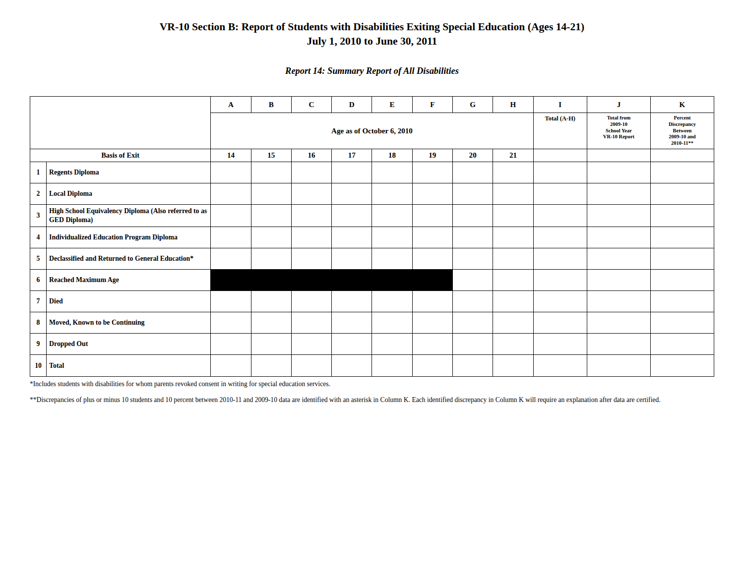VR-10 Section B: Report of Students with Disabilities Exiting Special Education (Ages 14-21)
July 1, 2010 to June 30, 2011
Report 14: Summary Report of All Disabilities
| | A | B | C | D | E | F | G | H | I | J | K |
| --- | --- | --- | --- | --- | --- | --- | --- | --- | --- | --- | --- |
| Age as of October 6, 2010 | Total (A-H) | Total from 2009-10 School Year VR-10 Report | Percent Discrepancy Between 2009-10 and 2010-11** |
| Basis of Exit | 14 | 15 | 16 | 17 | 18 | 19 | 20 | 21 | | | |
| 1 | Regents Diploma | | | | | | | | | | | |
| 2 | Local Diploma | | | | | | | | | | | |
| 3 | High School Equivalency Diploma (Also referred to as GED Diploma) | | | | | | | | | | | |
| 4 | Individualized Education Program Diploma | | | | | | | | | | | |
| 5 | Declassified and Returned to General Education* | | | | | | | | | | | |
| 6 | Reached Maximum Age | | | | | | | | | | | |
| 7 | Died | | | | | | | | | | | |
| 8 | Moved, Known to be Continuing | | | | | | | | | | | |
| 9 | Dropped Out | | | | | | | | | | | |
| 10 | Total | | | | | | | | | | | |
*Includes students with disabilities for whom parents revoked consent in writing for special education services.
**Discrepancies of plus or minus 10 students and 10 percent between 2010-11 and 2009-10 data are identified with an asterisk in Column K. Each identified discrepancy in Column K will require an explanation after data are certified.